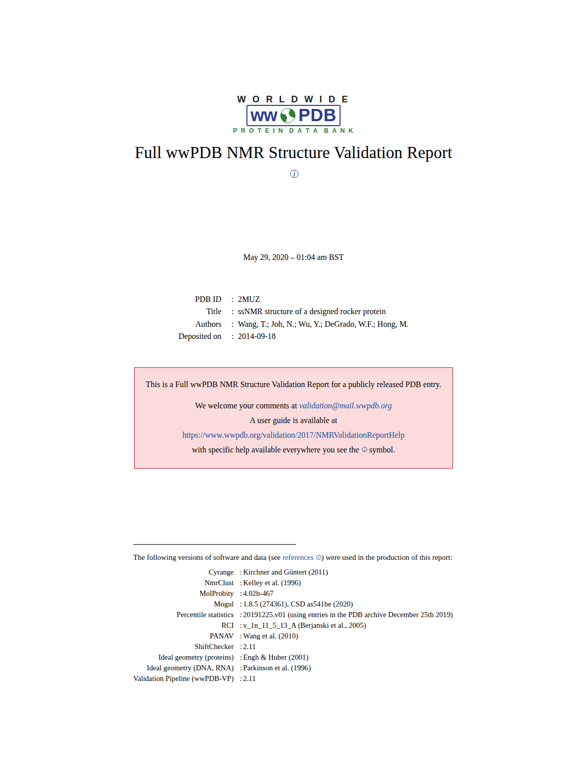W O R L D W I D E
ww PDB
P R O T E I N D A T A B A N K
Full wwPDB NMR Structure Validation Report i
May 29, 2020 – 01:04 am BST
| PDB ID | : | 2MUZ |
| Title | : | ssNMR structure of a designed rocker protein |
| Authors | : | Wang, T.; Joh, N.; Wu, Y.; DeGrado, W.F.; Hong, M. |
| Deposited on | : | 2014-09-18 |
This is a Full wwPDB NMR Structure Validation Report for a publicly released PDB entry.
We welcome your comments at validation@mail.wwpdb.org
A user guide is available at
https://www.wwpdb.org/validation/2017/NMRValidationReportHelp
with specific help available everywhere you see the i symbol.
The following versions of software and data (see references i) were used in the production of this report:
| Cyrange | : | Kirchner and Güntert (2011) |
| NmrClust | : | Kelley et al. (1996) |
| MolProbity | : | 4.02b-467 |
| Mogul | : | 1.8.5 (274361), CSD as541be (2020) |
| Percentile statistics | : | 20191225.v01 (using entries in the PDB archive December 25th 2019) |
| RCI | : | v_1n_11_5_13_A (Berjanski et al., 2005) |
| PANAV | : | Wang et al. (2010) |
| ShiftChecker | : | 2.11 |
| Ideal geometry (proteins) | : | Engh & Huber (2001) |
| Ideal geometry (DNA, RNA) | : | Parkinson et al. (1996) |
| Validation Pipeline (wwPDB-VP) | : | 2.11 |